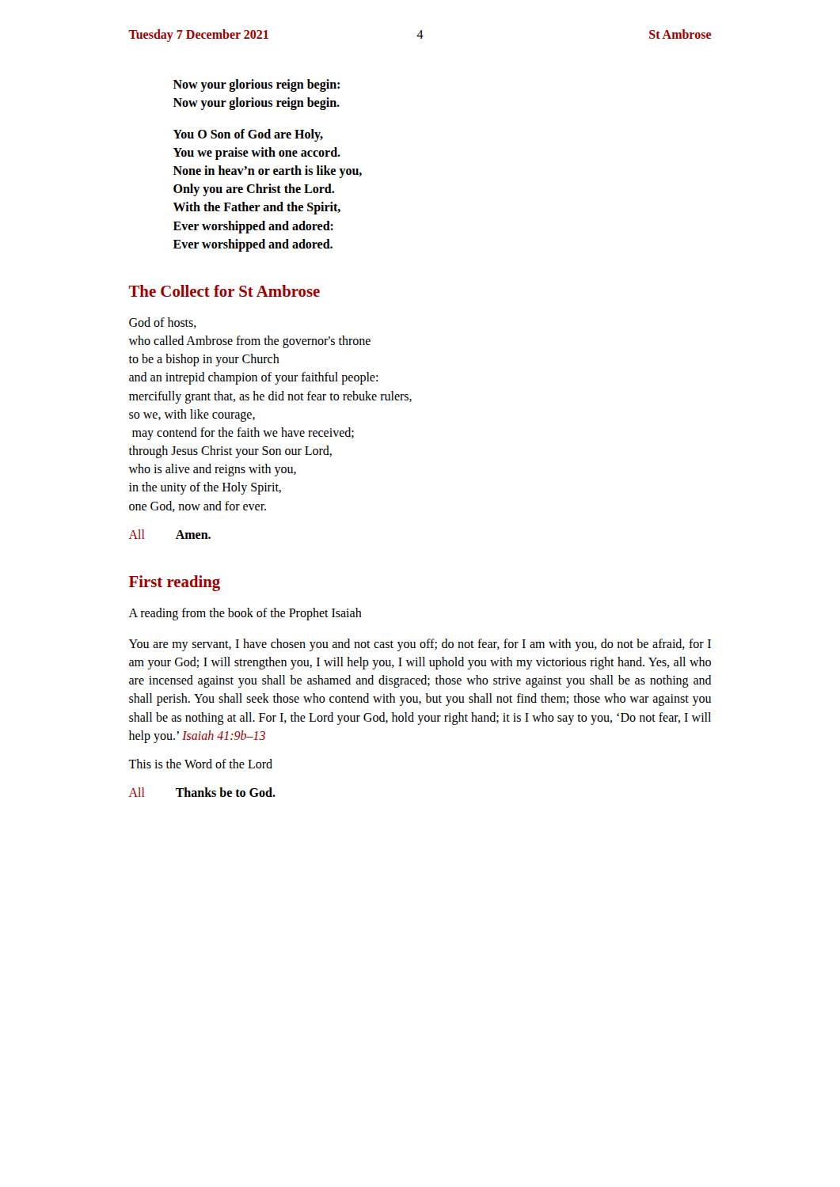Tuesday 7 December 2021 4 St Ambrose
Now your glorious reign begin:
Now your glorious reign begin.
You O Son of God are Holy,
You we praise with one accord.
None in heav’n or earth is like you,
Only you are Christ the Lord.
With the Father and the Spirit,
Ever worshipped and adored:
Ever worshipped and adored.
The Collect for St Ambrose
God of hosts, who called Ambrose from the governor's throne to be a bishop in your Church and an intrepid champion of your faithful people: mercifully grant that, as he did not fear to rebuke rulers, so we, with like courage, may contend for the faith we have received; through Jesus Christ your Son our Lord, who is alive and reigns with you, in the unity of the Holy Spirit, one God, now and for ever.
All Amen.
First reading
A reading from the book of the Prophet Isaiah
You are my servant, I have chosen you and not cast you off; do not fear, for I am with you, do not be afraid, for I am your God; I will strengthen you, I will help you, I will uphold you with my victorious right hand. Yes, all who are incensed against you shall be ashamed and disgraced; those who strive against you shall be as nothing and shall perish. You shall seek those who contend with you, but you shall not find them; those who war against you shall be as nothing at all. For I, the Lord your God, hold your right hand; it is I who say to you, ‘Do not fear, I will help you.’ Isaiah 41:9b–13
This is the Word of the Lord
All Thanks be to God.